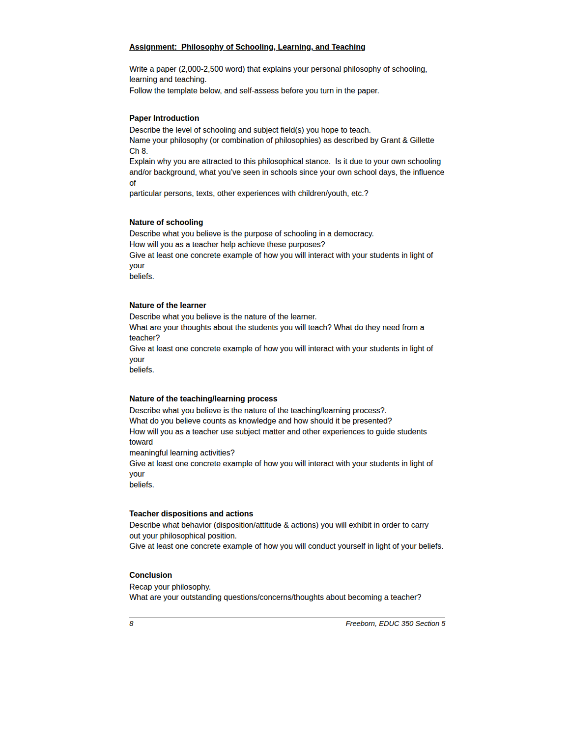Assignment: Philosophy of Schooling, Learning, and Teaching
Write a paper (2,000-2,500 word) that explains your personal philosophy of schooling, learning and teaching.
Follow the template below, and self-assess before you turn in the paper.
Paper Introduction
Describe the level of schooling and subject field(s) you hope to teach.
Name your philosophy (or combination of philosophies) as described by Grant & Gillette Ch 8.
Explain why you are attracted to this philosophical stance. Is it due to your own schooling
and/or background, what you’ve seen in schools since your own school days, the influence of
particular persons, texts, other experiences with children/youth, etc.?
Nature of schooling
Describe what you believe is the purpose of schooling in a democracy.
How will you as a teacher help achieve these purposes?
Give at least one concrete example of how you will interact with your students in light of your
beliefs.
Nature of the learner
Describe what you believe is the nature of the learner.
What are your thoughts about the students you will teach? What do they need from a teacher?
Give at least one concrete example of how you will interact with your students in light of your
beliefs.
Nature of the teaching/learning process
Describe what you believe is the nature of the teaching/learning process?.
What do you believe counts as knowledge and how should it be presented?
How will you as a teacher use subject matter and other experiences to guide students toward
meaningful learning activities?
Give at least one concrete example of how you will interact with your students in light of your
beliefs.
Teacher dispositions and actions
Describe what behavior (disposition/attitude & actions) you will exhibit in order to carry
out your philosophical position.
Give at least one concrete example of how you will conduct yourself in light of your beliefs.
Conclusion
Recap your philosophy.
What are your outstanding questions/concerns/thoughts about becoming a teacher?
8 Freeborn, EDUC 350 Section 5